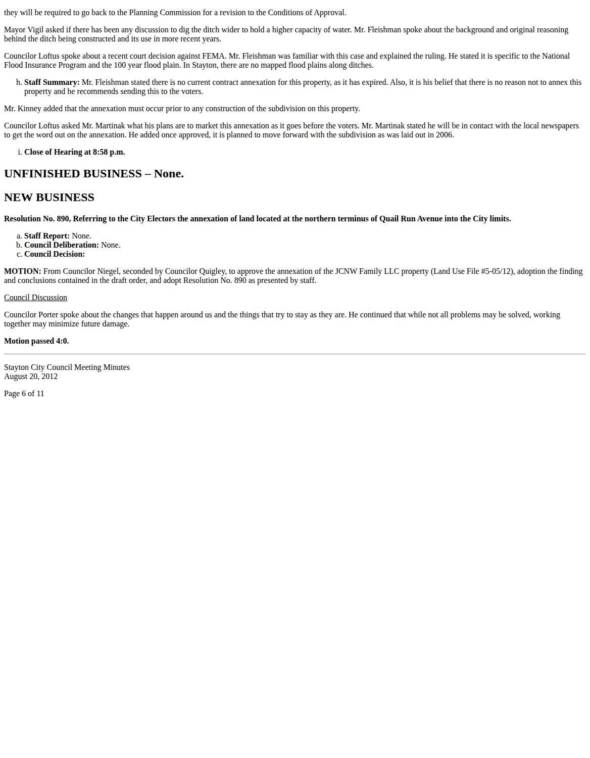they will be required to go back to the Planning Commission for a revision to the Conditions of Approval.
Mayor Vigil asked if there has been any discussion to dig the ditch wider to hold a higher capacity of water. Mr. Fleishman spoke about the background and original reasoning behind the ditch being constructed and its use in more recent years.
Councilor Loftus spoke about a recent court decision against FEMA. Mr. Fleishman was familiar with this case and explained the ruling. He stated it is specific to the National Flood Insurance Program and the 100 year flood plain. In Stayton, there are no mapped flood plains along ditches.
Staff Summary: Mr. Fleishman stated there is no current contract annexation for this property, as it has expired. Also, it is his belief that there is no reason not to annex this property and he recommends sending this to the voters.
Mr. Kinney added that the annexation must occur prior to any construction of the subdivision on this property.
Councilor Loftus asked Mr. Martinak what his plans are to market this annexation as it goes before the voters. Mr. Martinak stated he will be in contact with the local newspapers to get the word out on the annexation. He added once approved, it is planned to move forward with the subdivision as was laid out in 2006.
Close of Hearing at 8:58 p.m.
UNFINISHED BUSINESS – None.
NEW BUSINESS
Resolution No. 890, Referring to the City Electors the annexation of land located at the northern terminus of Quail Run Avenue into the City limits.
Staff Report: None.
Council Deliberation: None.
Council Decision:
MOTION: From Councilor Niegel, seconded by Councilor Quigley, to approve the annexation of the JCNW Family LLC property (Land Use File #5-05/12), adoption the finding and conclusions contained in the draft order, and adopt Resolution No. 890 as presented by staff.
Council Discussion
Councilor Porter spoke about the changes that happen around us and the things that try to stay as they are. He continued that while not all problems may be solved, working together may minimize future damage.
Motion passed 4:0.
Stayton City Council Meeting Minutes
August 20, 2012
Page 6 of 11